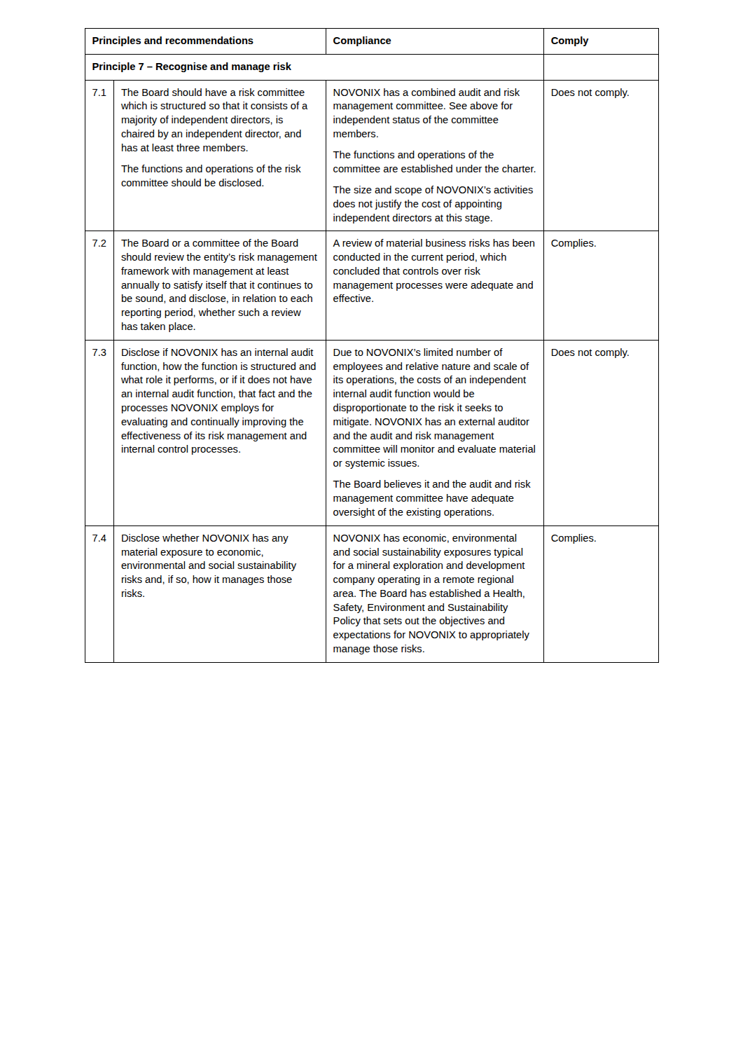| Principles and recommendations | Compliance | Comply |
| --- | --- | --- |
| Principle 7 – Recognise and manage risk | |
| 7.1 | The Board should have a risk committee which is structured so that it consists of a majority of independent directors, is chaired by an independent director, and has at least three members. The functions and operations of the risk committee should be disclosed. | NOVONIX has a combined audit and risk management committee. See above for independent status of the committee members. The functions and operations of the committee are established under the charter. The size and scope of NOVONIX’s activities does not justify the cost of appointing independent directors at this stage. | Does not comply. |
| 7.2 | The Board or a committee of the Board should review the entity’s risk management framework with management at least annually to satisfy itself that it continues to be sound, and disclose, in relation to each reporting period, whether such a review has taken place. | A review of material business risks has been conducted in the current period, which concluded that controls over risk management processes were adequate and effective. | Complies. |
| 7.3 | Disclose if NOVONIX has an internal audit function, how the function is structured and what role it performs, or if it does not have an internal audit function, that fact and the processes NOVONIX employs for evaluating and continually improving the effectiveness of its risk management and internal control processes. | Due to NOVONIX’s limited number of employees and relative nature and scale of its operations, the costs of an independent internal audit function would be disproportionate to the risk it seeks to mitigate. NOVONIX has an external auditor and the audit and risk management committee will monitor and evaluate material or systemic issues. The Board believes it and the audit and risk management committee have adequate oversight of the existing operations. | Does not comply. |
| 7.4 | Disclose whether NOVONIX has any material exposure to economic, environmental and social sustainability risks and, if so, how it manages those risks. | NOVONIX has economic, environmental and social sustainability exposures typical for a mineral exploration and development company operating in a remote regional area. The Board has established a Health, Safety, Environment and Sustainability Policy that sets out the objectives and expectations for NOVONIX to appropriately manage those risks. | Complies. |